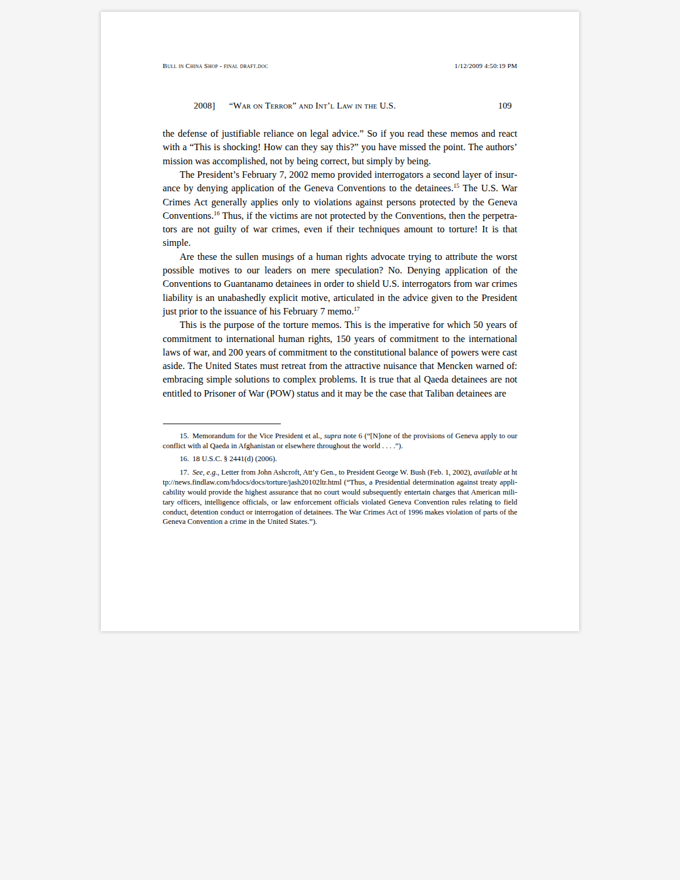Bull in China Shop - final draft.doc 1/12/2009 4:50:19 PM
2008] “War on Terror” and Int’l Law in the U.S. 109
the defense of justifiable reliance on legal advice.” So if you read these memos and react with a “This is shocking! How can they say this?” you have missed the point. The authors’ mission was accomplished, not by being correct, but simply by being.
The President’s February 7, 2002 memo provided interrogators a second layer of insurance by denying application of the Geneva Conventions to the detainees.15 The U.S. War Crimes Act generally applies only to violations against persons protected by the Geneva Conventions.16 Thus, if the victims are not protected by the Conventions, then the perpetrators are not guilty of war crimes, even if their techniques amount to torture! It is that simple.
Are these the sullen musings of a human rights advocate trying to attribute the worst possible motives to our leaders on mere speculation? No. Denying application of the Conventions to Guantanamo detainees in order to shield U.S. interrogators from war crimes liability is an unabashedly explicit motive, articulated in the advice given to the President just prior to the issuance of his February 7 memo.17
This is the purpose of the torture memos. This is the imperative for which 50 years of commitment to international human rights, 150 years of commitment to the international laws of war, and 200 years of commitment to the constitutional balance of powers were cast aside. The United States must retreat from the attractive nuisance that Mencken warned of: embracing simple solutions to complex problems. It is true that al Qaeda detainees are not entitled to Prisoner of War (POW) status and it may be the case that Taliban detainees are
15. Memorandum for the Vice President et al., supra note 6 (“[N]one of the provisions of Geneva apply to our conflict with al Qaeda in Afghanistan or elsewhere throughout the world . . . .”).
16. 18 U.S.C. § 2441(d) (2006).
17. See, e.g., Letter from John Ashcroft, Att’y Gen., to President George W. Bush (Feb. 1, 2002), available at http://news.findlaw.com/hdocs/docs/torture/jash20102ltr.html (“Thus, a Presidential determination against treaty applicability would provide the highest assurance that no court would subsequently entertain charges that American military officers, intelligence officials, or law enforcement officials violated Geneva Convention rules relating to field conduct, detention conduct or interrogation of detainees. The War Crimes Act of 1996 makes violation of parts of the Geneva Convention a crime in the United States.”).